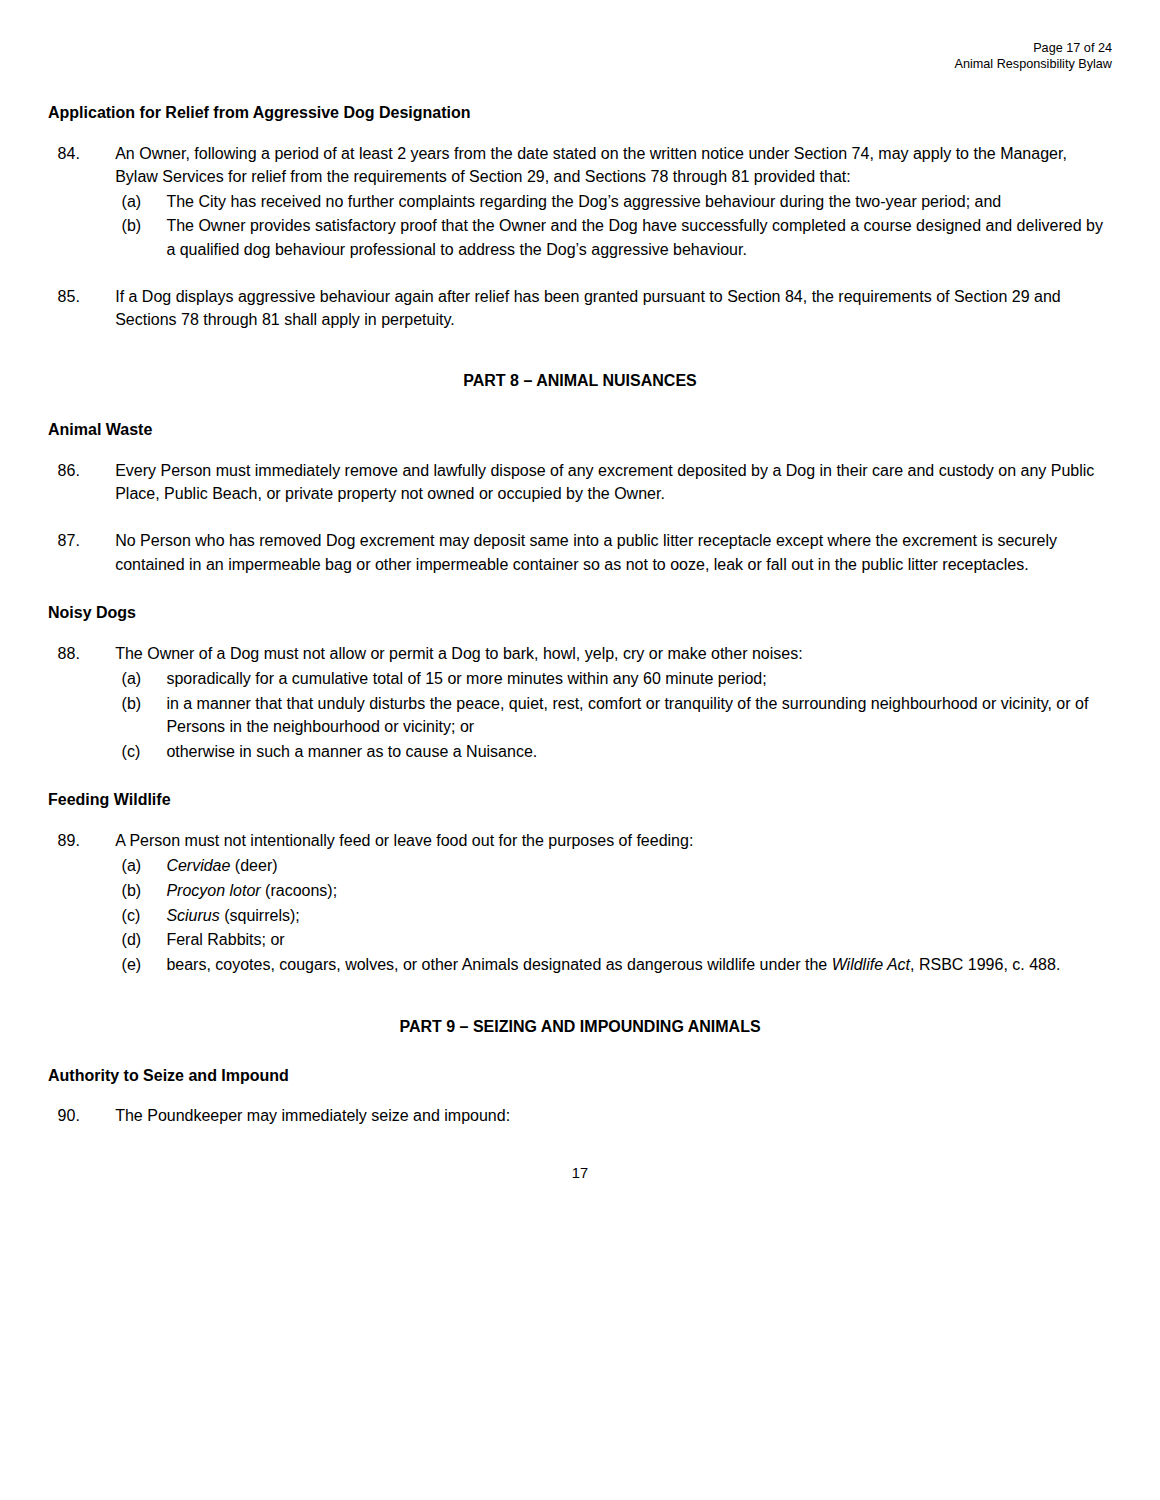Page 17 of 24
Animal Responsibility Bylaw
Application for Relief from Aggressive Dog Designation
84.
An Owner, following a period of at least 2 years from the date stated on the written notice under Section 74, may apply to the Manager, Bylaw Services for relief from the requirements of Section 29, and Sections 78 through 81 provided that:
(a) The City has received no further complaints regarding the Dog’s aggressive behaviour during the two-year period; and
(b) The Owner provides satisfactory proof that the Owner and the Dog have successfully completed a course designed and delivered by a qualified dog behaviour professional to address the Dog’s aggressive behaviour.
85.
If a Dog displays aggressive behaviour again after relief has been granted pursuant to Section 84, the requirements of Section 29 and Sections 78 through 81 shall apply in perpetuity.
PART 8 – ANIMAL NUISANCES
Animal Waste
86.
Every Person must immediately remove and lawfully dispose of any excrement deposited by a Dog in their care and custody on any Public Place, Public Beach, or private property not owned or occupied by the Owner.
87.
No Person who has removed Dog excrement may deposit same into a public litter receptacle except where the excrement is securely contained in an impermeable bag or other impermeable container so as not to ooze, leak or fall out in the public litter receptacles.
Noisy Dogs
88.
The Owner of a Dog must not allow or permit a Dog to bark, howl, yelp, cry or make other noises:
(a) sporadically for a cumulative total of 15 or more minutes within any 60 minute period;
(b) in a manner that that unduly disturbs the peace, quiet, rest, comfort or tranquility of the surrounding neighbourhood or vicinity, or of Persons in the neighbourhood or vicinity; or
(c) otherwise in such a manner as to cause a Nuisance.
Feeding Wildlife
89.
A Person must not intentionally feed or leave food out for the purposes of feeding:
(a) Cervidae (deer)
(b) Procyon lotor (racoons);
(c) Sciurus (squirrels);
(d) Feral Rabbits; or
(e) bears, coyotes, cougars, wolves, or other Animals designated as dangerous wildlife under the Wildlife Act, RSBC 1996, c. 488.
PART 9 – SEIZING AND IMPOUNDING ANIMALS
Authority to Seize and Impound
90.
The Poundkeeper may immediately seize and impound:
17